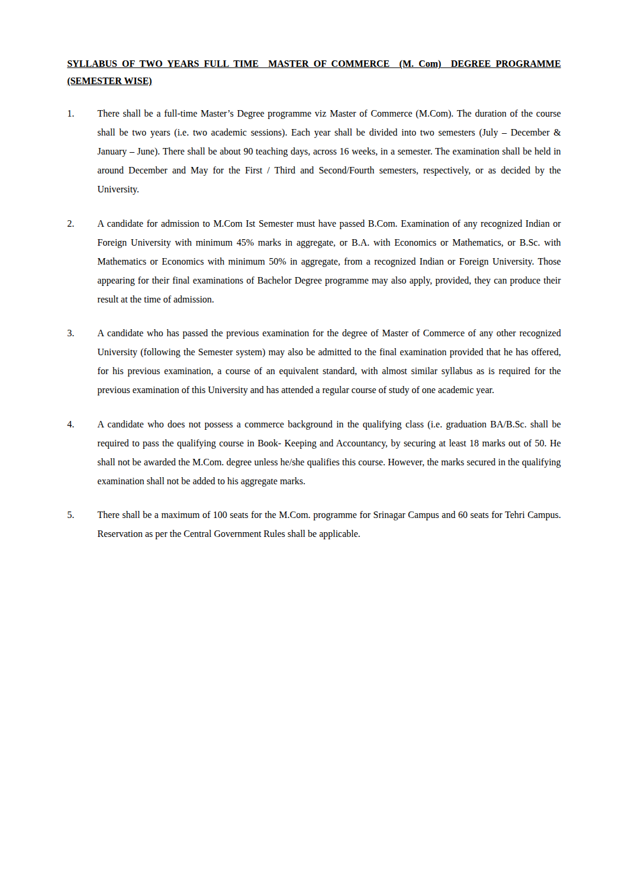SYLLABUS OF TWO YEARS FULL TIME MASTER OF COMMERCE (M. Com) DEGREE PROGRAMME (SEMESTER WISE)
There shall be a full-time Master’s Degree programme viz Master of Commerce (M.Com). The duration of the course shall be two years (i.e. two academic sessions). Each year shall be divided into two semesters (July – December & January – June). There shall be about 90 teaching days, across 16 weeks, in a semester. The examination shall be held in around December and May for the First / Third and Second/Fourth semesters, respectively, or as decided by the University.
A candidate for admission to M.Com Ist Semester must have passed B.Com. Examination of any recognized Indian or Foreign University with minimum 45% marks in aggregate, or B.A. with Economics or Mathematics, or B.Sc. with Mathematics or Economics with minimum 50% in aggregate, from a recognized Indian or Foreign University. Those appearing for their final examinations of Bachelor Degree programme may also apply, provided, they can produce their result at the time of admission.
A candidate who has passed the previous examination for the degree of Master of Commerce of any other recognized University (following the Semester system) may also be admitted to the final examination provided that he has offered, for his previous examination, a course of an equivalent standard, with almost similar syllabus as is required for the previous examination of this University and has attended a regular course of study of one academic year.
A candidate who does not possess a commerce background in the qualifying class (i.e. graduation BA/B.Sc. shall be required to pass the qualifying course in Book- Keeping and Accountancy, by securing at least 18 marks out of 50. He shall not be awarded the M.Com. degree unless he/she qualifies this course. However, the marks secured in the qualifying examination shall not be added to his aggregate marks.
There shall be a maximum of 100 seats for the M.Com. programme for Srinagar Campus and 60 seats for Tehri Campus. Reservation as per the Central Government Rules shall be applicable.